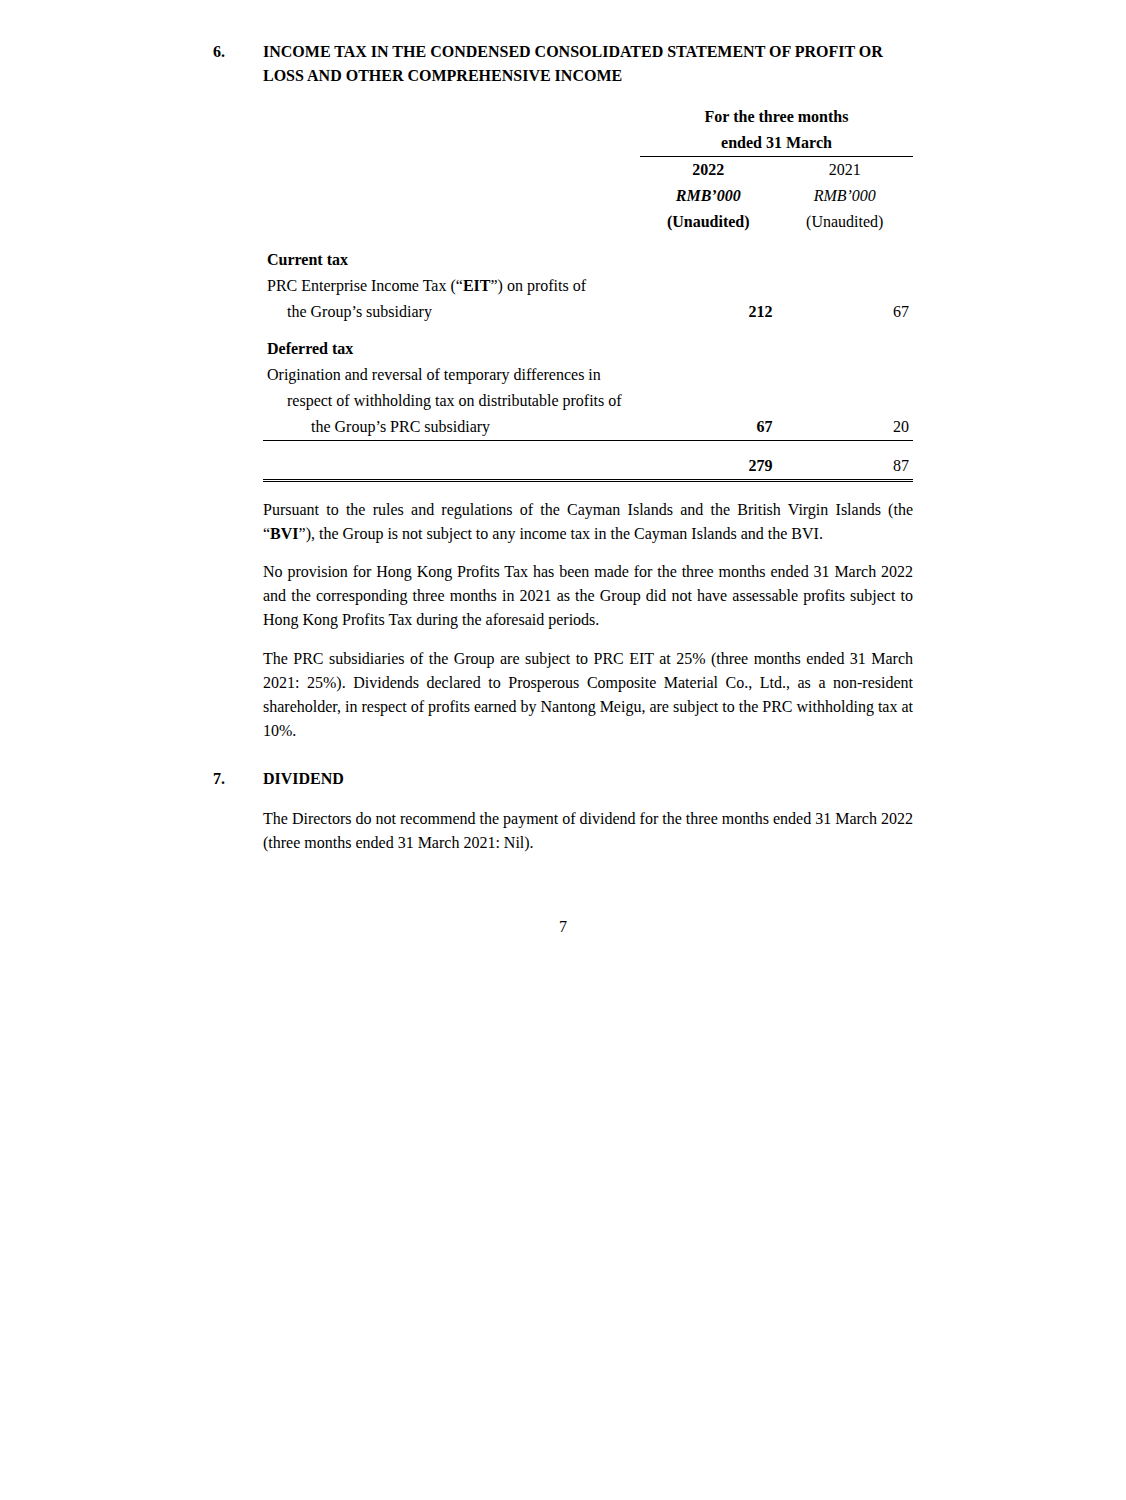6.
INCOME TAX IN THE CONDENSED CONSOLIDATED STATEMENT OF PROFIT OR LOSS AND OTHER COMPREHENSIVE INCOME
| | For the three months |
| | ended 31 March |
| | 2022 | 2021 |
| | RMB’000 | RMB’000 |
| | (Unaudited) | (Unaudited) |
| Current tax | | |
| PRC Enterprise Income Tax (“ EIT ”) on profits of | | |
| the Group’s subsidiary | 212 | 67 |
| Deferred tax | | |
| Origination and reversal of temporary differences in | | |
| respect of withholding tax on distributable profits of | | |
| the Group’s PRC subsidiary | 67 | 20 |
| | 279 | 87 |
Pursuant to the rules and regulations of the Cayman Islands and the British Virgin Islands (the “BVI”), the Group is not subject to any income tax in the Cayman Islands and the BVI.
No provision for Hong Kong Profits Tax has been made for the three months ended 31 March 2022 and the corresponding three months in 2021 as the Group did not have assessable profits subject to Hong Kong Profits Tax during the aforesaid periods.
The PRC subsidiaries of the Group are subject to PRC EIT at 25% (three months ended 31 March 2021: 25%). Dividends declared to Prosperous Composite Material Co., Ltd., as a non-resident shareholder, in respect of profits earned by Nantong Meigu, are subject to the PRC withholding tax at 10%.
7.
DIVIDEND
The Directors do not recommend the payment of dividend for the three months ended 31 March 2022 (three months ended 31 March 2021: Nil).
7